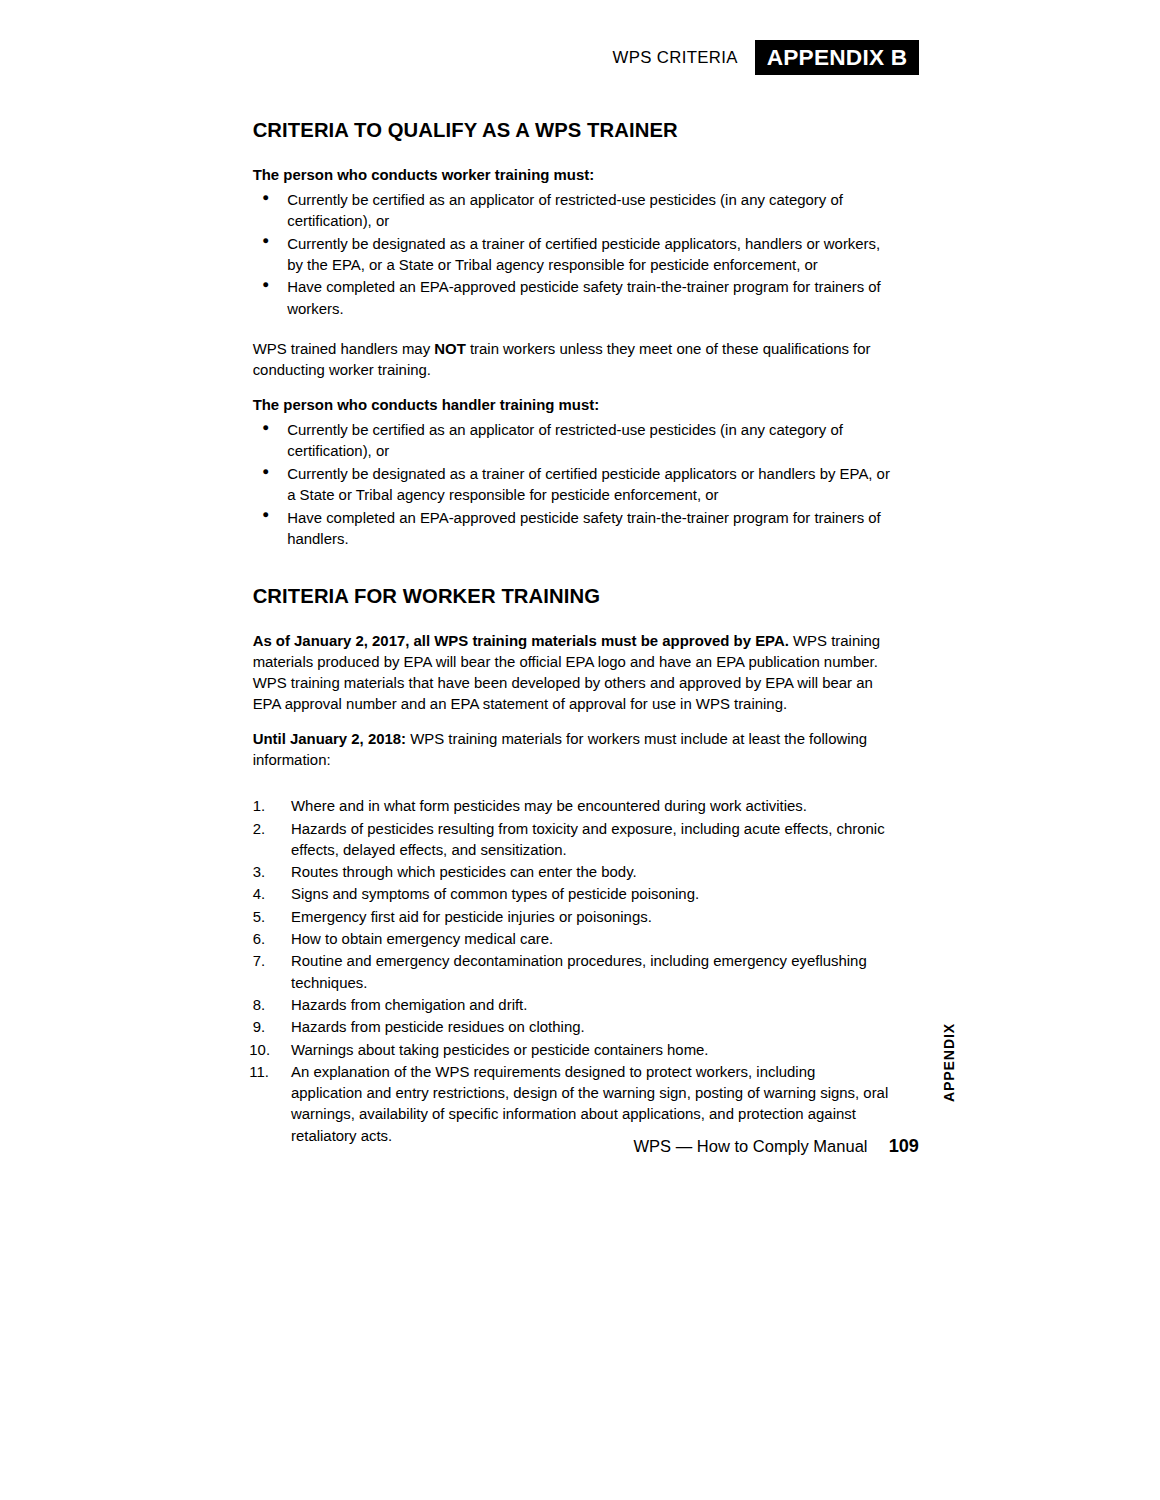WPS CRITERIA APPENDIX B
CRITERIA TO QUALIFY AS A WPS TRAINER
The person who conducts worker training must:
Currently be certified as an applicator of restricted-use pesticides (in any category of certification), or
Currently be designated as a trainer of certified pesticide applicators, handlers or workers, by the EPA, or a State or Tribal agency responsible for pesticide enforcement, or
Have completed an EPA-approved pesticide safety train-the-trainer program for trainers of workers.
WPS trained handlers may NOT train workers unless they meet one of these qualifications for conducting worker training.
The person who conducts handler training must:
Currently be certified as an applicator of restricted-use pesticides (in any category of certification), or
Currently be designated as a trainer of certified pesticide applicators or handlers by EPA, or a State or Tribal agency responsible for pesticide enforcement, or
Have completed an EPA-approved pesticide safety train-the-trainer program for trainers of handlers.
CRITERIA FOR WORKER TRAINING
As of January 2, 2017, all WPS training materials must be approved by EPA. WPS training materials produced by EPA will bear the official EPA logo and have an EPA publication number. WPS training materials that have been developed by others and approved by EPA will bear an EPA approval number and an EPA statement of approval for use in WPS training.
Until January 2, 2018: WPS training materials for workers must include at least the following information:
Where and in what form pesticides may be encountered during work activities.
Hazards of pesticides resulting from toxicity and exposure, including acute effects, chronic effects, delayed effects, and sensitization.
Routes through which pesticides can enter the body.
Signs and symptoms of common types of pesticide poisoning.
Emergency first aid for pesticide injuries or poisonings.
How to obtain emergency medical care.
Routine and emergency decontamination procedures, including emergency eyeflushing techniques.
Hazards from chemigation and drift.
Hazards from pesticide residues on clothing.
Warnings about taking pesticides or pesticide containers home.
An explanation of the WPS requirements designed to protect workers, including application and entry restrictions, design of the warning sign, posting of warning signs, oral warnings, availability of specific information about applications, and protection against retaliatory acts.
APPENDIX
WPS — How to Comply Manual109